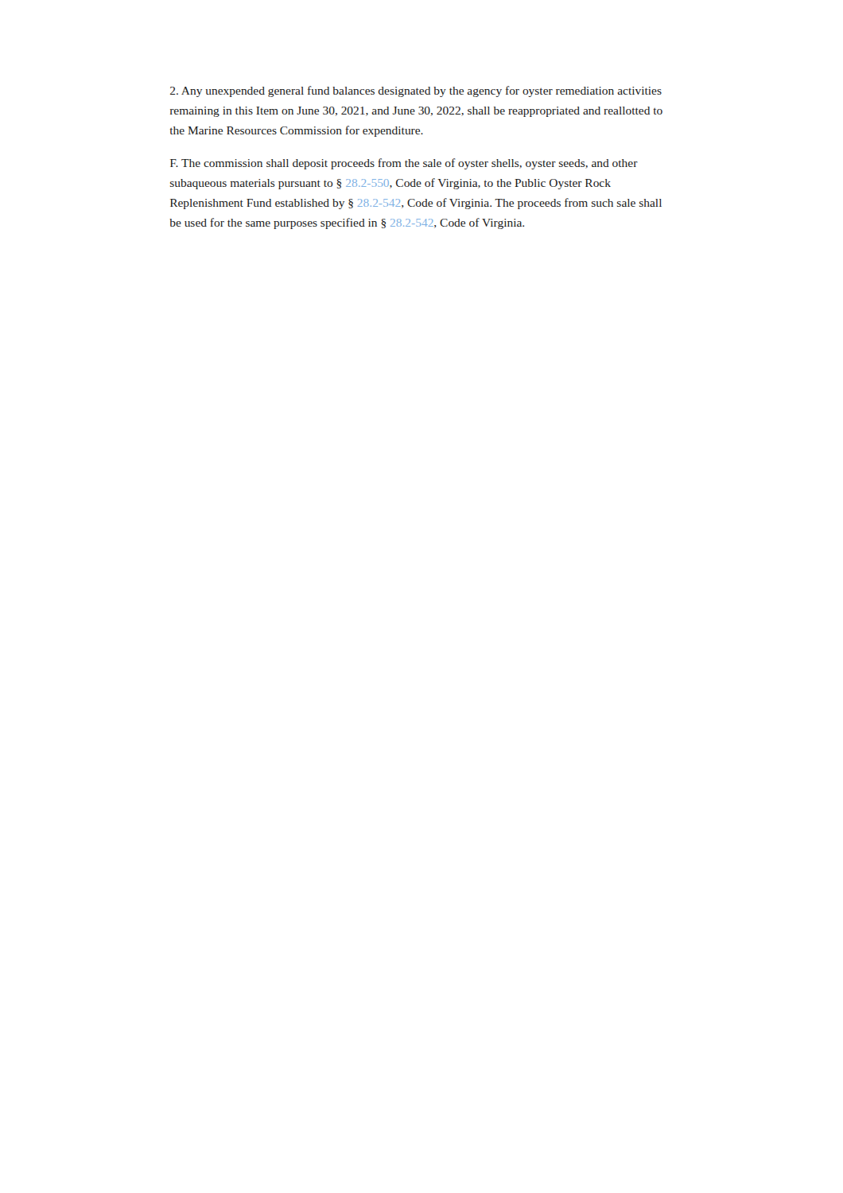2. Any unexpended general fund balances designated by the agency for oyster remediation activities remaining in this Item on June 30, 2021, and June 30, 2022, shall be reappropriated and reallotted to the Marine Resources Commission for expenditure.
F. The commission shall deposit proceeds from the sale of oyster shells, oyster seeds, and other subaqueous materials pursuant to § 28.2-550, Code of Virginia, to the Public Oyster Rock Replenishment Fund established by § 28.2-542, Code of Virginia. The proceeds from such sale shall be used for the same purposes specified in § 28.2-542, Code of Virginia.